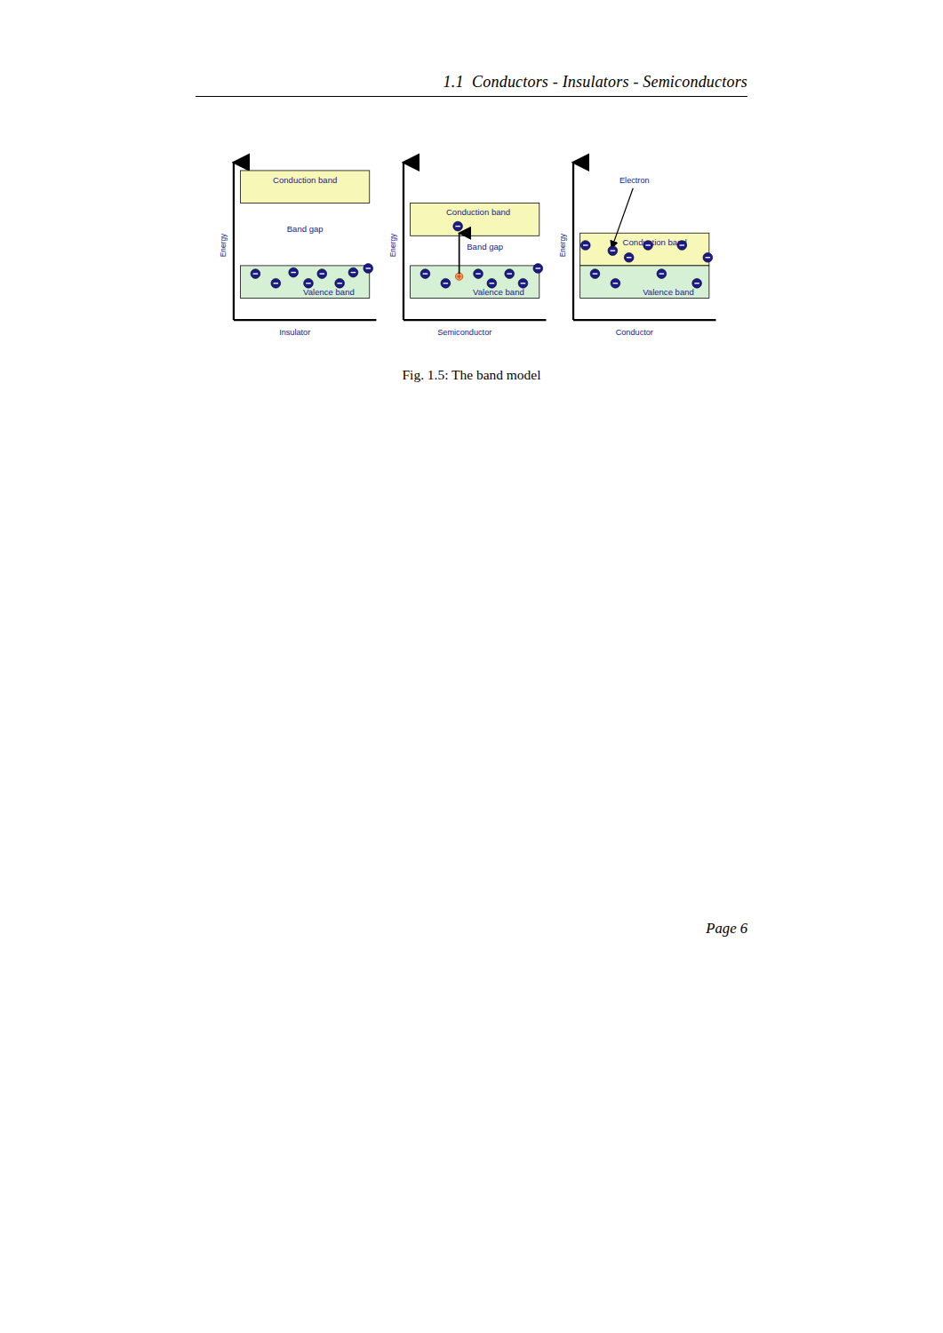1.1 Conductors - Insulators - Semiconductors
Energy Conduction band Band gap Valence band Insulator Energy Conduction band Band gap Valence band Semiconductor Energy Conduction band Valence band Electron Conductor
Fig. 1.5: The band model
Page 6